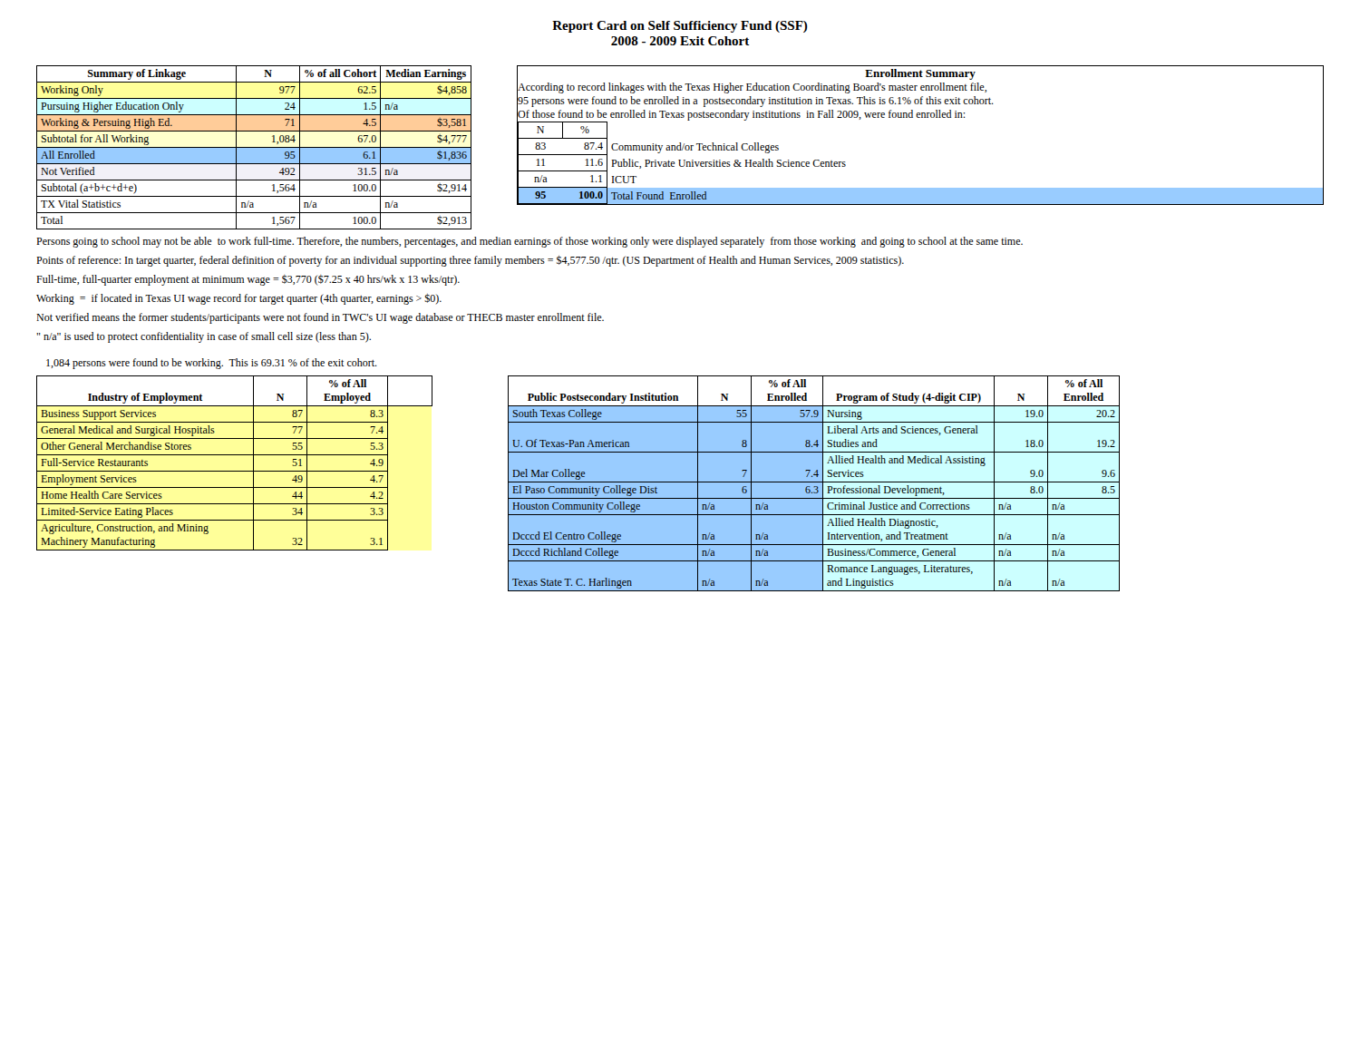Report Card on Self Sufficiency Fund (SSF)
2008 - 2009 Exit Cohort
| / Summary of Linkage / N / % of all Cohort / Median Earnings / / --- / --- / --- / --- / / Working Only / 977 / 62.5 / $4,858 / / Pursuing Higher Education Only / 24 / 1.5 / n/a / / Working & Persuing High Ed. / 71 / 4.5 / $3,581 / / Subtotal for All Working / 1,084 / 67.0 / $4,777 / / All Enrolled / 95 / 6.1 / $1,836 / / Not Verified / 492 / 31.5 / n/a / / Subtotal (a+b+c+d+e) / 1,564 / 100.0 / $2,914 / / TX Vital Statistics / n/a / n/a / n/a / / Total / 1,567 / 100.0 / $2,913 / | | / Enrollment Summary / / According to record linkages with the Texas Higher Education Coordinating Board's master enrollment file, / / 95 persons were found to be enrolled in a postsecondary institution in Texas. This is 6.1% of this exit cohort. / / Of those found to be enrolled in Texas postsecondary institutions in Fall 2009, were found enrolled in: / / / N / % / / / 83 / 87.4 / Community and/or Technical Colleges / / 11 / 11.6 / Public, Private Universities & Health Science Centers / / n/a / 1.1 / ICUT / / 95 / 100.0 / Total Found Enrolled / / |
Persons going to school may not be able to work full-time. Therefore, the numbers, percentages, and median earnings of those working only were displayed separately from those working and going to school at the same time.
Points of reference: In target quarter, federal definition of poverty for an individual supporting three family members = $4,577.50 /qtr. (US Department of Health and Human Services, 2009 statistics).
Full-time, full-quarter employment at minimum wage = $3,770 ($7.25 x 40 hrs/wk x 13 wks/qtr).
Working = if located in Texas UI wage record for target quarter (4th quarter, earnings > $0).
Not verified means the former students/participants were not found in TWC's UI wage database or THECB master enrollment file.
" n/a" is used to protect confidentiality in case of small cell size (less than 5).
1,084 persons were found to be working. This is 69.31 % of the exit cohort.
| / Industry of Employment / N / % of All Employed / / / --- / --- / --- / --- / / Business Support Services / 87 / 8.3 / / / General Medical and Surgical Hospitals / 77 / 7.4 / / / Other General Merchandise Stores / 55 / 5.3 / / / Full-Service Restaurants / 51 / 4.9 / / / Employment Services / 49 / 4.7 / / / Home Health Care Services / 44 / 4.2 / / / Limited-Service Eating Places / 34 / 3.3 / / / Agriculture, Construction, and Mining Machinery Manufacturing / 32 / 3.1 / / | / Public Postsecondary Institution / N / % of All Enrolled / Program of Study (4-digit CIP) / N / % of All Enrolled / / --- / --- / --- / --- / --- / --- / / South Texas College / 55 / 57.9 / Nursing / 19.0 / 20.2 / / U. Of Texas-Pan American / 8 / 8.4 / Liberal Arts and Sciences, General Studies and / 18.0 / 19.2 / / Del Mar College / 7 / 7.4 / Allied Health and Medical Assisting Services / 9.0 / 9.6 / / El Paso Community College Dist / 6 / 6.3 / Professional Development, / 8.0 / 8.5 / / Houston Community College / n/a / n/a / Criminal Justice and Corrections / n/a / n/a / / Dcccd El Centro College / n/a / n/a / Allied Health Diagnostic, Intervention, and Treatment / n/a / n/a / / Dcccd Richland College / n/a / n/a / Business/Commerce, General / n/a / n/a / / Texas State T. C. Harlingen / n/a / n/a / Romance Languages, Literatures, and Linguistics / n/a / n/a / |